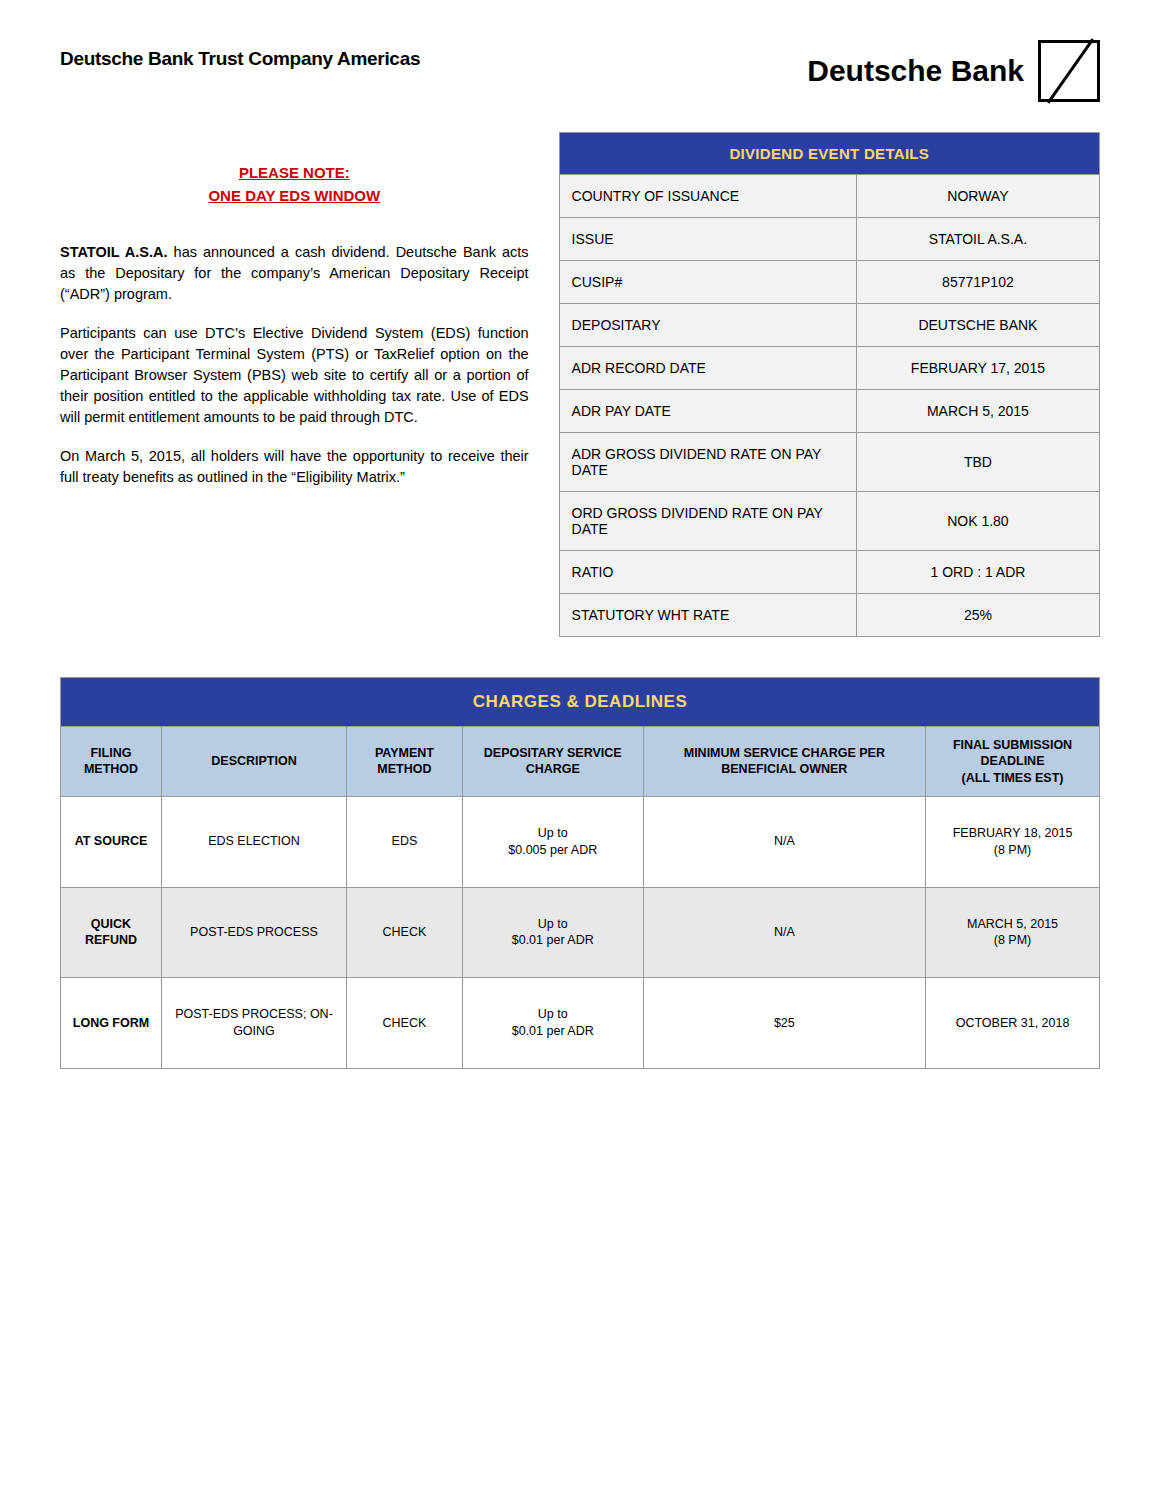Deutsche Bank Trust Company Americas
Deutsche Bank
PLEASE NOTE:
ONE DAY EDS WINDOW
STATOIL A.S.A. has announced a cash dividend. Deutsche Bank acts as the Depositary for the company’s American Depositary Receipt (“ADR”) program.
Participants can use DTC’s Elective Dividend System (EDS) function over the Participant Terminal System (PTS) or TaxRelief option on the Participant Browser System (PBS) web site to certify all or a portion of their position entitled to the applicable withholding tax rate. Use of EDS will permit entitlement amounts to be paid through DTC.
On March 5, 2015, all holders will have the opportunity to receive their full treaty benefits as outlined in the “Eligibility Matrix.”
| DIVIDEND EVENT DETAILS |
| --- |
| COUNTRY OF ISSUANCE | NORWAY |
| ISSUE | STATOIL A.S.A. |
| CUSIP# | 85771P102 |
| DEPOSITARY | DEUTSCHE BANK |
| ADR RECORD DATE | FEBRUARY 17, 2015 |
| ADR PAY DATE | MARCH 5, 2015 |
| ADR GROSS DIVIDEND RATE ON PAY DATE | TBD |
| ORD GROSS DIVIDEND RATE ON PAY DATE | NOK 1.80 |
| RATIO | 1 ORD : 1 ADR |
| STATUTORY WHT RATE | 25% |
| CHARGES & DEADLINES |
| --- |
| FILING METHOD | DESCRIPTION | PAYMENT METHOD | DEPOSITARY SERVICE CHARGE | MINIMUM SERVICE CHARGE PER BENEFICIAL OWNER | FINAL SUBMISSION DEADLINE (ALL TIMES EST) |
| AT SOURCE | EDS ELECTION | EDS | Up to $0.005 per ADR | N/A | FEBRUARY 18, 2015 (8 PM) |
| QUICK REFUND | POST-EDS PROCESS | CHECK | Up to $0.01 per ADR | N/A | MARCH 5, 2015 (8 PM) |
| LONG FORM | POST-EDS PROCESS; ON-GOING | CHECK | Up to $0.01 per ADR | $25 | OCTOBER 31, 2018 |